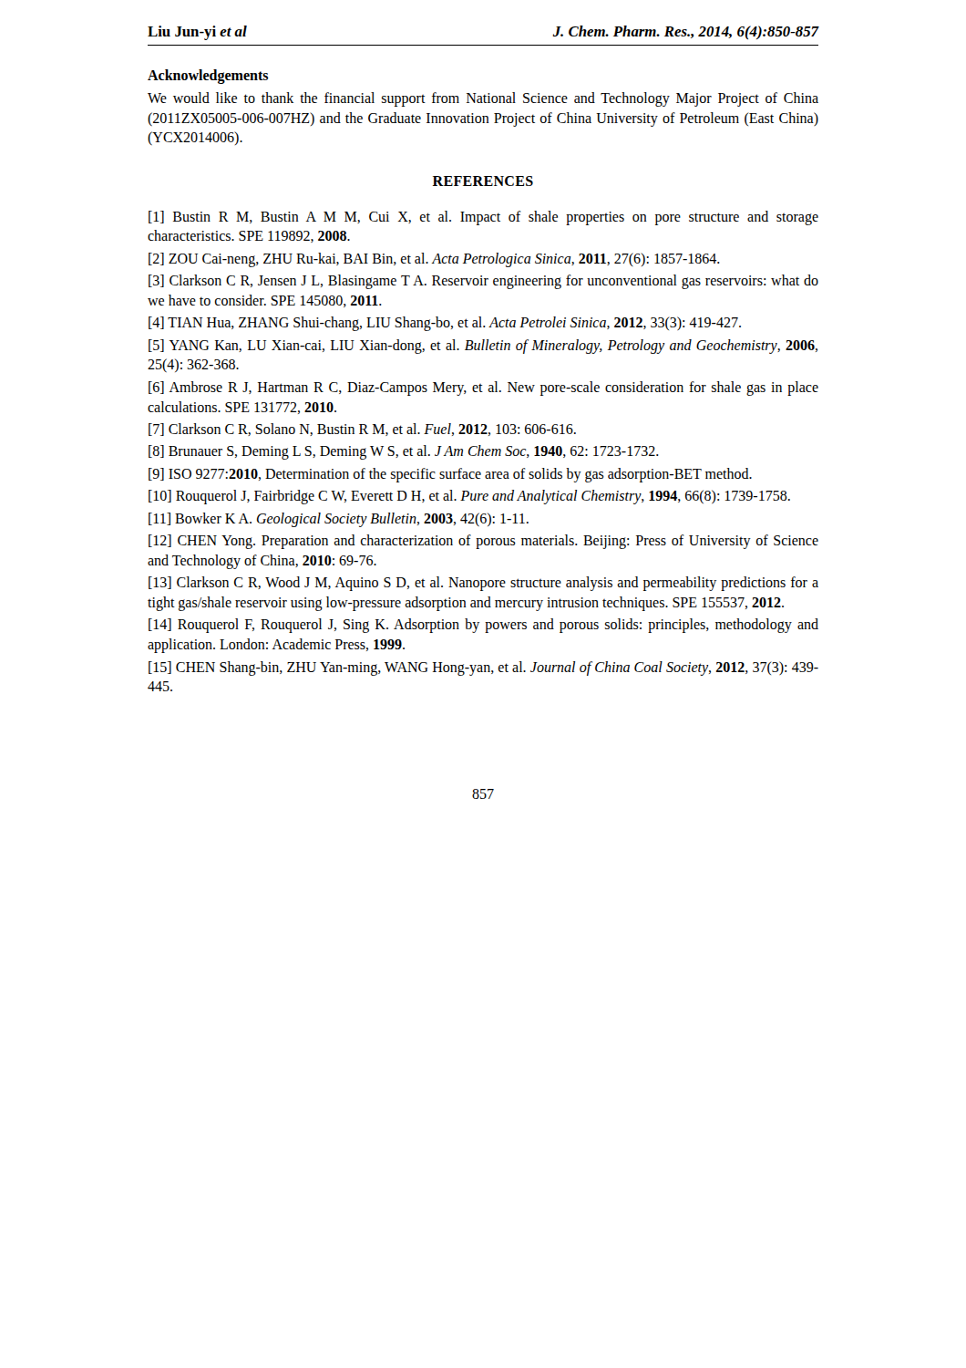Liu Jun-yi et al
J. Chem. Pharm. Res., 2014, 6(4):850-857
Acknowledgements
We would like to thank the financial support from National Science and Technology Major Project of China (2011ZX05005-006-007HZ) and the Graduate Innovation Project of China University of Petroleum (East China) (YCX2014006).
REFERENCES
[1] Bustin R M, Bustin A M M, Cui X, et al. Impact of shale properties on pore structure and storage characteristics. SPE 119892, 2008.
[2] ZOU Cai-neng, ZHU Ru-kai, BAI Bin, et al. Acta Petrologica Sinica, 2011, 27(6): 1857-1864.
[3] Clarkson C R, Jensen J L, Blasingame T A. Reservoir engineering for unconventional gas reservoirs: what do we have to consider. SPE 145080, 2011.
[4] TIAN Hua, ZHANG Shui-chang, LIU Shang-bo, et al. Acta Petrolei Sinica, 2012, 33(3): 419-427.
[5] YANG Kan, LU Xian-cai, LIU Xian-dong, et al. Bulletin of Mineralogy, Petrology and Geochemistry, 2006, 25(4): 362-368.
[6] Ambrose R J, Hartman R C, Diaz-Campos Mery, et al. New pore-scale consideration for shale gas in place calculations. SPE 131772, 2010.
[7] Clarkson C R, Solano N, Bustin R M, et al. Fuel, 2012, 103: 606-616.
[8] Brunauer S, Deming L S, Deming W S, et al. J Am Chem Soc, 1940, 62: 1723-1732.
[9] ISO 9277:2010, Determination of the specific surface area of solids by gas adsorption-BET method.
[10] Rouquerol J, Fairbridge C W, Everett D H, et al. Pure and Analytical Chemistry, 1994, 66(8): 1739-1758.
[11] Bowker K A. Geological Society Bulletin, 2003, 42(6): 1-11.
[12] CHEN Yong. Preparation and characterization of porous materials. Beijing: Press of University of Science and Technology of China, 2010: 69-76.
[13] Clarkson C R, Wood J M, Aquino S D, et al. Nanopore structure analysis and permeability predictions for a tight gas/shale reservoir using low-pressure adsorption and mercury intrusion techniques. SPE 155537, 2012.
[14] Rouquerol F, Rouquerol J, Sing K. Adsorption by powers and porous solids: principles, methodology and application. London: Academic Press, 1999.
[15] CHEN Shang-bin, ZHU Yan-ming, WANG Hong-yan, et al. Journal of China Coal Society, 2012, 37(3): 439-445.
857